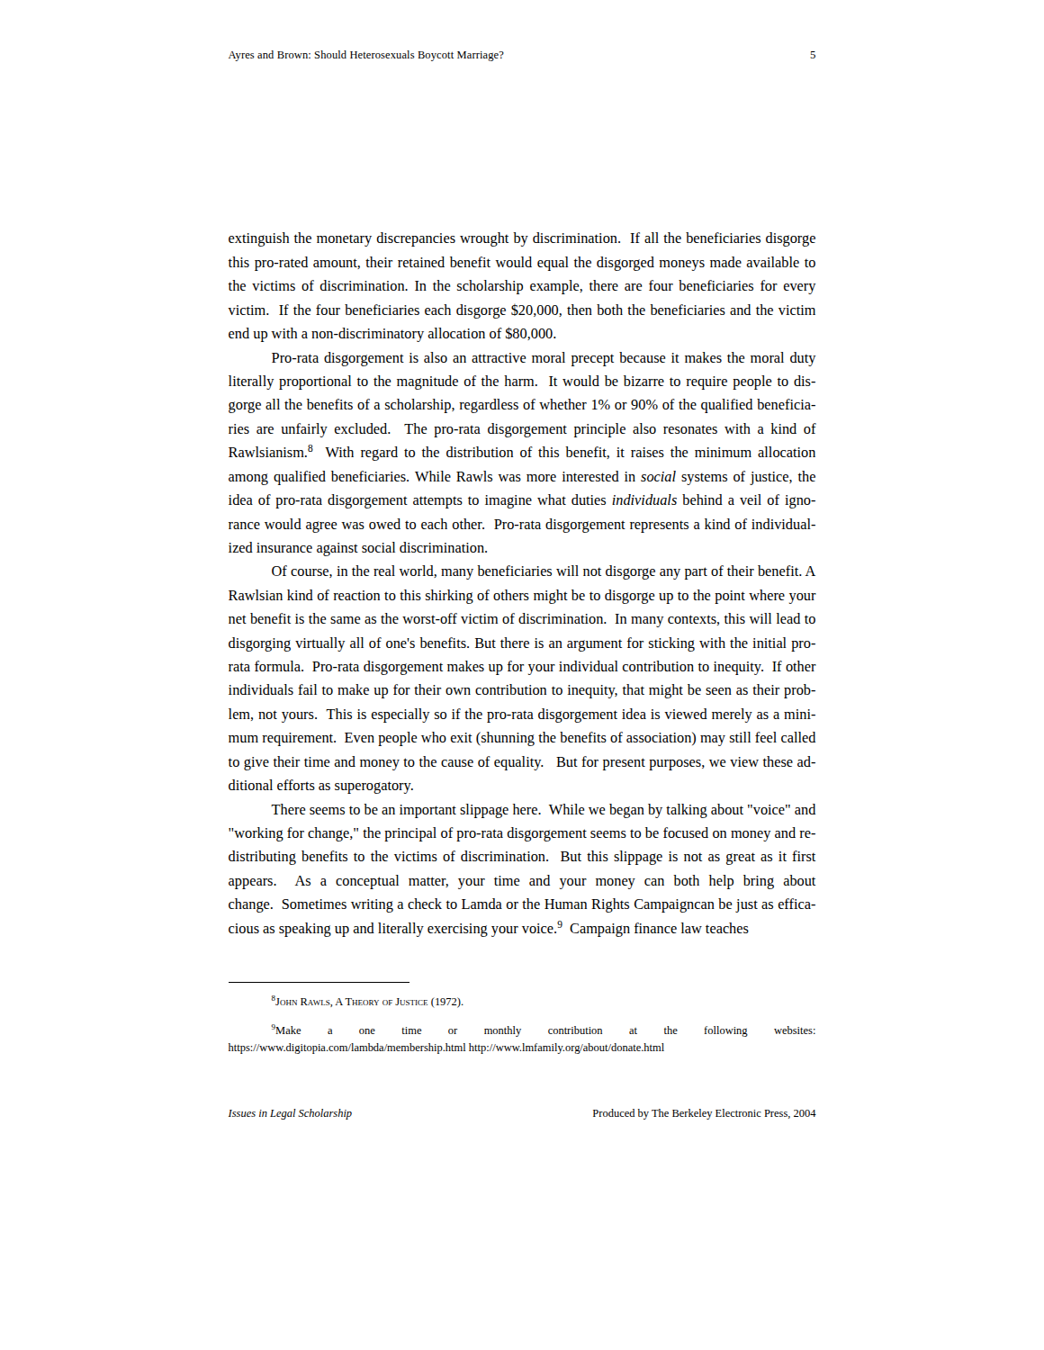Ayres and Brown: Should Heterosexuals Boycott Marriage? 5
extinguish the monetary discrepancies wrought by discrimination. If all the beneficiaries disgorge this pro-rated amount, their retained benefit would equal the disgorged moneys made available to the victims of discrimination. In the scholarship example, there are four beneficiaries for every victim. If the four beneficiaries each disgorge $20,000, then both the beneficiaries and the victim end up with a non-discriminatory allocation of $80,000.
Pro-rata disgorgement is also an attractive moral precept because it makes the moral duty literally proportional to the magnitude of the harm. It would be bizarre to require people to disgorge all the benefits of a scholarship, regardless of whether 1% or 90% of the qualified beneficiaries are unfairly excluded. The pro-rata disgorgement principle also resonates with a kind of Rawlsianism.8 With regard to the distribution of this benefit, it raises the minimum allocation among qualified beneficiaries. While Rawls was more interested in social systems of justice, the idea of pro-rata disgorgement attempts to imagine what duties individuals behind a veil of ignorance would agree was owed to each other. Pro-rata disgorgement represents a kind of individualized insurance against social discrimination.
Of course, in the real world, many beneficiaries will not disgorge any part of their benefit. A Rawlsian kind of reaction to this shirking of others might be to disgorge up to the point where your net benefit is the same as the worst-off victim of discrimination. In many contexts, this will lead to disgorging virtually all of one's benefits. But there is an argument for sticking with the initial pro-rata formula. Pro-rata disgorgement makes up for your individual contribution to inequity. If other individuals fail to make up for their own contribution to inequity, that might be seen as their problem, not yours. This is especially so if the pro-rata disgorgement idea is viewed merely as a minimum requirement. Even people who exit (shunning the benefits of association) may still feel called to give their time and money to the cause of equality. But for present purposes, we view these additional efforts as superogatory.
There seems to be an important slippage here. While we began by talking about "voice" and "working for change," the principal of pro-rata disgorgement seems to be focused on money and redistributing benefits to the victims of discrimination. But this slippage is not as great as it first appears. As a conceptual matter, your time and your money can both help bring about change. Sometimes writing a check to Lamda or the Human Rights Campaigncan be just as efficacious as speaking up and literally exercising your voice.9 Campaign finance law teaches
8John Rawls, A Theory of Justice (1972).
9Make a one time or monthly contribution at the following websites: https://www.digitopia.com/lambda/membership.html http://www.lmfamily.org/about/donate.html
Issues in Legal Scholarship Produced by The Berkeley Electronic Press, 2004